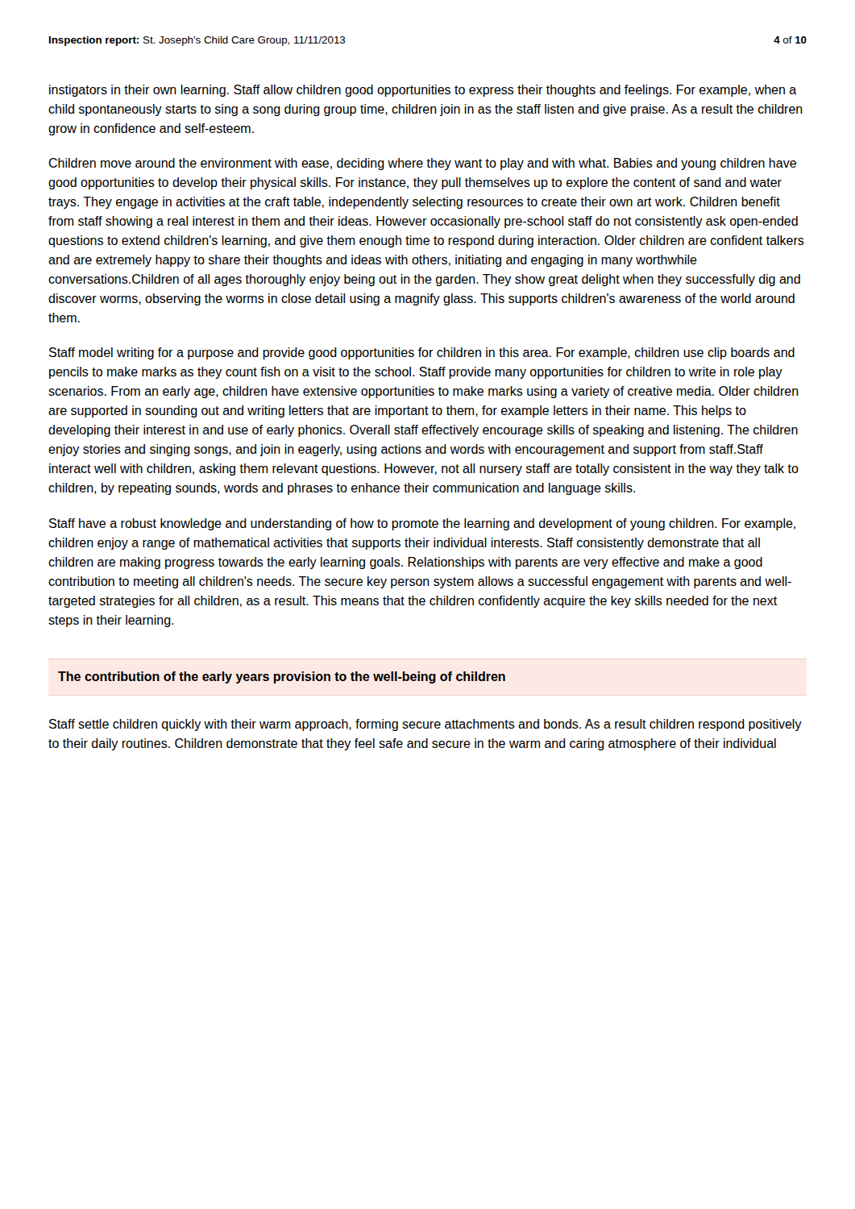Inspection report: St. Joseph's Child Care Group, 11/11/2013
4 of 10
instigators in their own learning. Staff allow children good opportunities to express their thoughts and feelings. For example, when a child spontaneously starts to sing a song during group time, children join in as the staff listen and give praise. As a result the children grow in confidence and self-esteem.
Children move around the environment with ease, deciding where they want to play and with what. Babies and young children have good opportunities to develop their physical skills. For instance, they pull themselves up to explore the content of sand and water trays. They engage in activities at the craft table, independently selecting resources to create their own art work. Children benefit from staff showing a real interest in them and their ideas. However occasionally pre-school staff do not consistently ask open-ended questions to extend children's learning, and give them enough time to respond during interaction. Older children are confident talkers and are extremely happy to share their thoughts and ideas with others, initiating and engaging in many worthwhile conversations.Children of all ages thoroughly enjoy being out in the garden. They show great delight when they successfully dig and discover worms, observing the worms in close detail using a magnify glass. This supports children's awareness of the world around them.
Staff model writing for a purpose and provide good opportunities for children in this area. For example, children use clip boards and pencils to make marks as they count fish on a visit to the school. Staff provide many opportunities for children to write in role play scenarios. From an early age, children have extensive opportunities to make marks using a variety of creative media. Older children are supported in sounding out and writing letters that are important to them, for example letters in their name. This helps to developing their interest in and use of early phonics. Overall staff effectively encourage skills of speaking and listening. The children enjoy stories and singing songs, and join in eagerly, using actions and words with encouragement and support from staff.Staff interact well with children, asking them relevant questions. However, not all nursery staff are totally consistent in the way they talk to children, by repeating sounds, words and phrases to enhance their communication and language skills.
Staff have a robust knowledge and understanding of how to promote the learning and development of young children. For example, children enjoy a range of mathematical activities that supports their individual interests. Staff consistently demonstrate that all children are making progress towards the early learning goals. Relationships with parents are very effective and make a good contribution to meeting all children's needs. The secure key person system allows a successful engagement with parents and well-targeted strategies for all children, as a result. This means that the children confidently acquire the key skills needed for the next steps in their learning.
The contribution of the early years provision to the well-being of children
Staff settle children quickly with their warm approach, forming secure attachments and bonds. As a result children respond positively to their daily routines. Children demonstrate that they feel safe and secure in the warm and caring atmosphere of their individual